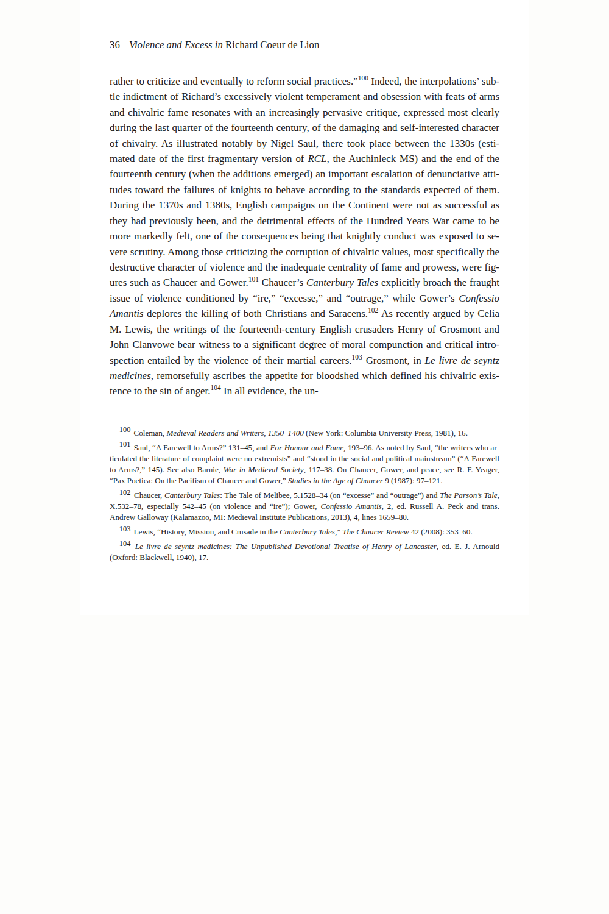36 Violence and Excess in Richard Coeur de Lion
rather to criticize and eventually to reform social practices.”100 Indeed, the interpolations’ subtle indictment of Richard’s excessively violent temperament and obsession with feats of arms and chivalric fame resonates with an increasingly pervasive critique, expressed most clearly during the last quarter of the fourteenth century, of the damaging and self-interested character of chivalry. As illustrated notably by Nigel Saul, there took place between the 1330s (estimated date of the first fragmentary version of RCL, the Auchinleck MS) and the end of the fourteenth century (when the additions emerged) an important escalation of denunciative attitudes toward the failures of knights to behave according to the standards expected of them. During the 1370s and 1380s, English campaigns on the Continent were not as successful as they had previously been, and the detrimental effects of the Hundred Years War came to be more markedly felt, one of the consequences being that knightly conduct was exposed to severe scrutiny. Among those criticizing the corruption of chivalric values, most specifically the destructive character of violence and the inadequate centrality of fame and prowess, were figures such as Chaucer and Gower.101 Chaucer’s Canterbury Tales explicitly broach the fraught issue of violence conditioned by “ire,” “excesse,” and “outrage,” while Gower’s Confessio Amantis deplores the killing of both Christians and Saracens.102 As recently argued by Celia M. Lewis, the writings of the fourteenth-century English crusaders Henry of Grosmont and John Clanvowe bear witness to a significant degree of moral compunction and critical introspection entailed by the violence of their martial careers.103 Grosmont, in Le livre de seyntz medicines, remorsefully ascribes the appetite for bloodshed which defined his chivalric existence to the sin of anger.104 In all evidence, the un-
100 Coleman, Medieval Readers and Writers, 1350–1400 (New York: Columbia University Press, 1981), 16.
101 Saul, “A Farewell to Arms?” 131–45, and For Honour and Fame, 193–96. As noted by Saul, “the writers who articulated the literature of complaint were no extremists” and “stood in the social and political mainstream” (“A Farewell to Arms?,” 145). See also Barnie, War in Medieval Society, 117–38. On Chaucer, Gower, and peace, see R. F. Yeager, “Pax Poetica: On the Pacifism of Chaucer and Gower,” Studies in the Age of Chaucer 9 (1987): 97–121.
102 Chaucer, Canterbury Tales: The Tale of Melibee, 5.1528–34 (on “excesse” and “outrage”) and The Parson’s Tale, X.532–78, especially 542–45 (on violence and “ire”); Gower, Confessio Amantis, 2, ed. Russell A. Peck and trans. Andrew Galloway (Kalamazoo, MI: Medieval Institute Publications, 2013), 4, lines 1659–80.
103 Lewis, “History, Mission, and Crusade in the Canterbury Tales,” The Chaucer Review 42 (2008): 353–60.
104 Le livre de seyntz medicines: The Unpublished Devotional Treatise of Henry of Lancaster, ed. E. J. Arnould (Oxford: Blackwell, 1940), 17.